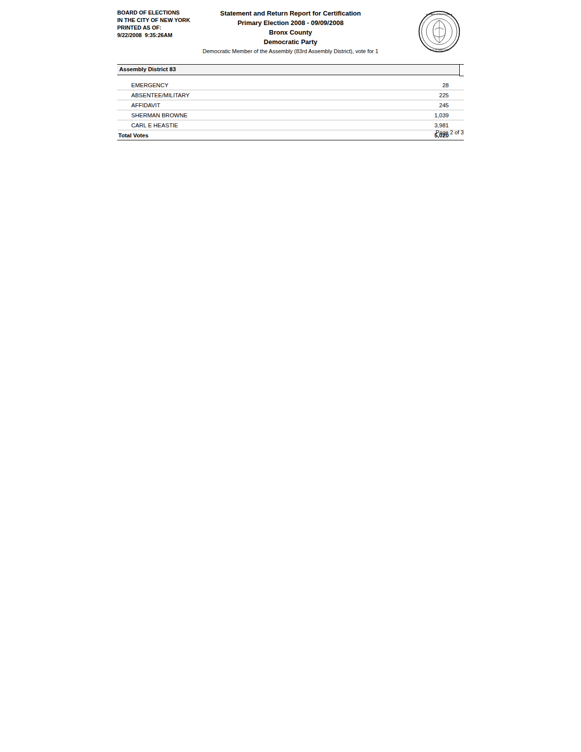Board of Elections
in the City of New York
Printed as of:
9/22/2008 9:35:26AM
Statement and Return Report for Certification
Primary Election 2008 - 09/09/2008
Bronx County
Democratic Party
Democratic Member of the Assembly (83rd Assembly District), vote for 1
★ BOARD OF ELECTIONS ★ CITY OF NEW YORK
Assembly District 83
| EMERGENCY | 28 |
| ABSENTEE/MILITARY | 225 |
| AFFIDAVIT | 245 |
| SHERMAN BROWNE | 1,039 |
| CARL E HEASTIE | 3,981 |
| Total Votes | 5,020 |
Page 2 of 3